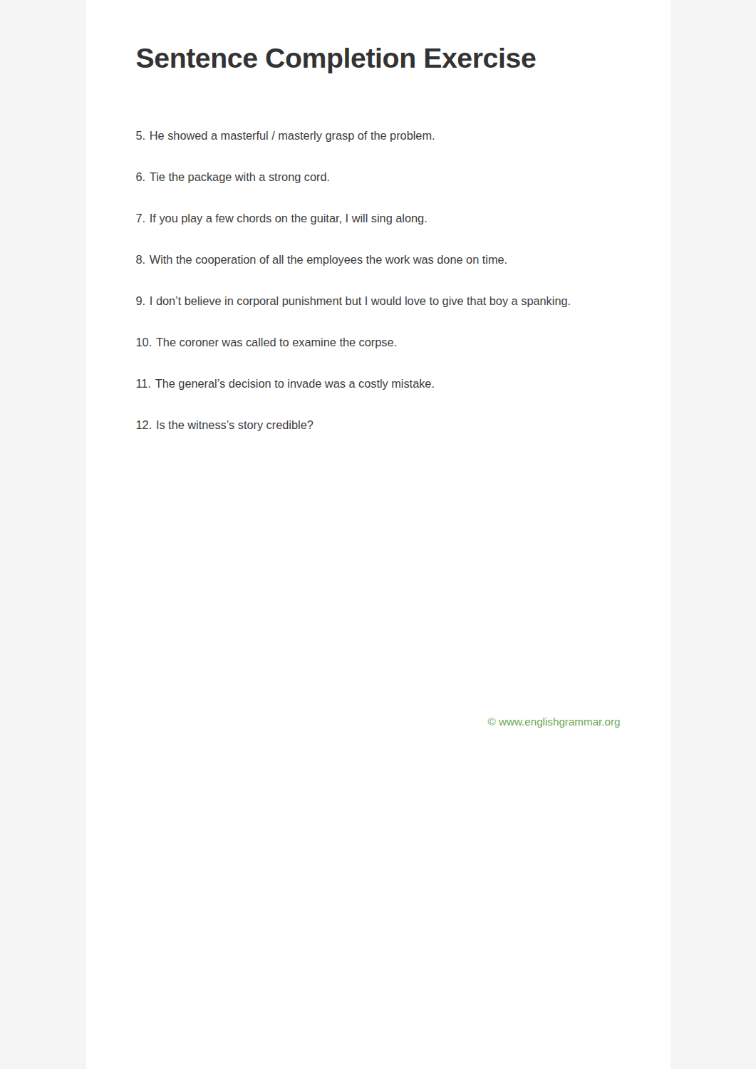Sentence Completion Exercise
5. He showed a masterful / masterly grasp of the problem.
6. Tie the package with a strong cord.
7. If you play a few chords on the guitar, I will sing along.
8. With the cooperation of all the employees the work was done on time.
9. I don’t believe in corporal punishment but I would love to give that boy a spanking.
10. The coroner was called to examine the corpse.
11. The general’s decision to invade was a costly mistake.
12. Is the witness’s story credible?
© www.englishgrammar.org